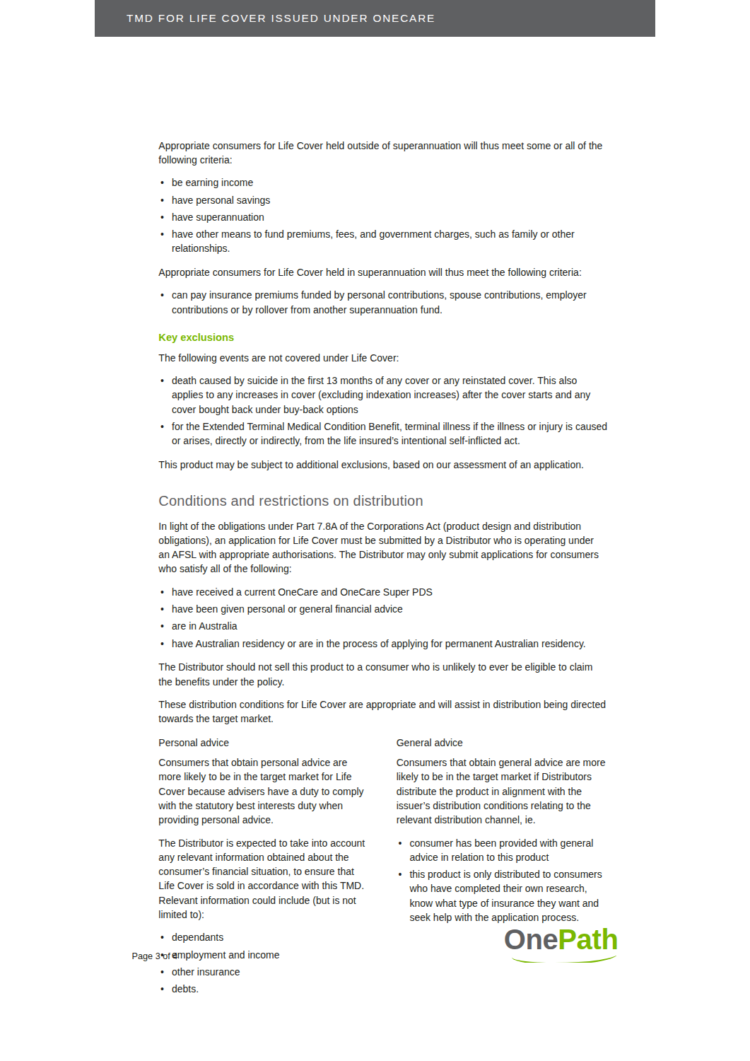TMD for Life Cover issued under OneCare
Appropriate consumers for Life Cover held outside of superannuation will thus meet some or all of the following criteria:
be earning income
have personal savings
have superannuation
have other means to fund premiums, fees, and government charges, such as family or other relationships.
Appropriate consumers for Life Cover held in superannuation will thus meet the following criteria:
can pay insurance premiums funded by personal contributions, spouse contributions, employer contributions or by rollover from another superannuation fund.
Key exclusions
The following events are not covered under Life Cover:
death caused by suicide in the first 13 months of any cover or any reinstated cover. This also applies to any increases in cover (excluding indexation increases) after the cover starts and any cover bought back under buy-back options
for the Extended Terminal Medical Condition Benefit, terminal illness if the illness or injury is caused or arises, directly or indirectly, from the life insured’s intentional self-inflicted act.
This product may be subject to additional exclusions, based on our assessment of an application.
Conditions and restrictions on distribution
In light of the obligations under Part 7.8A of the Corporations Act (product design and distribution obligations), an application for Life Cover must be submitted by a Distributor who is operating under an AFSL with appropriate authorisations. The Distributor may only submit applications for consumers who satisfy all of the following:
have received a current OneCare and OneCare Super PDS
have been given personal or general financial advice
are in Australia
have Australian residency or are in the process of applying for permanent Australian residency.
The Distributor should not sell this product to a consumer who is unlikely to ever be eligible to claim the benefits under the policy.
These distribution conditions for Life Cover are appropriate and will assist in distribution being directed towards the target market.
Personal advice
Consumers that obtain personal advice are more likely to be in the target market for Life Cover because advisers have a duty to comply with the statutory best interests duty when providing personal advice.
The Distributor is expected to take into account any relevant information obtained about the consumer’s financial situation, to ensure that Life Cover is sold in accordance with this TMD. Relevant information could include (but is not limited to):
dependants
employment and income
other insurance
debts.
General advice
Consumers that obtain general advice are more likely to be in the target market if Distributors distribute the product in alignment with the issuer’s distribution conditions relating to the relevant distribution channel, ie.
consumer has been provided with general advice in relation to this product
this product is only distributed to consumers who have completed their own research, know what type of insurance they want and seek help with the application process.
Page 3 of 4
OnePath